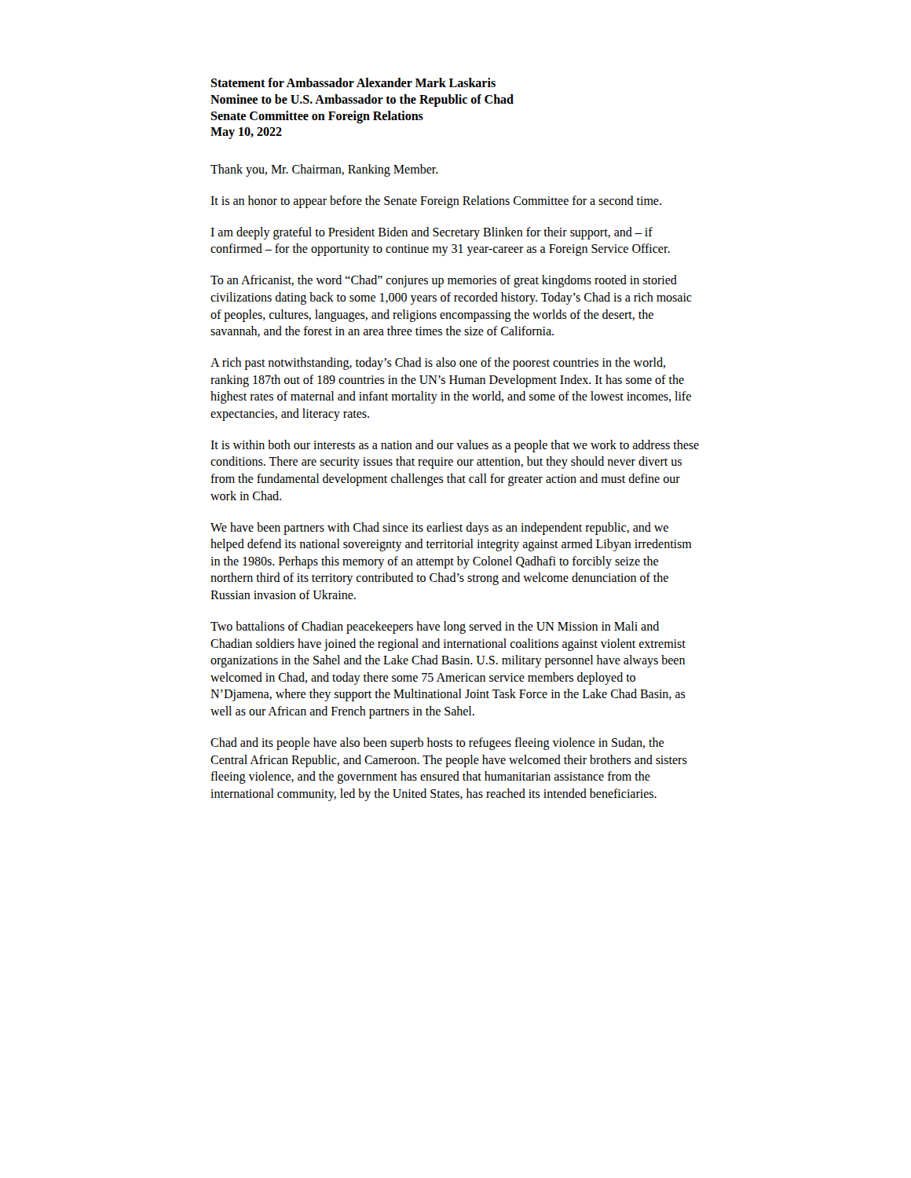Statement for Ambassador Alexander Mark Laskaris
Nominee to be U.S. Ambassador to the Republic of Chad
Senate Committee on Foreign Relations
May 10, 2022
Thank you, Mr. Chairman, Ranking Member.
It is an honor to appear before the Senate Foreign Relations Committee for a second time.
I am deeply grateful to President Biden and Secretary Blinken for their support, and – if confirmed – for the opportunity to continue my 31 year-career as a Foreign Service Officer.
To an Africanist, the word “Chad” conjures up memories of great kingdoms rooted in storied civilizations dating back to some 1,000 years of recorded history. Today’s Chad is a rich mosaic of peoples, cultures, languages, and religions encompassing the worlds of the desert, the savannah, and the forest in an area three times the size of California.
A rich past notwithstanding, today’s Chad is also one of the poorest countries in the world, ranking 187th out of 189 countries in the UN’s Human Development Index. It has some of the highest rates of maternal and infant mortality in the world, and some of the lowest incomes, life expectancies, and literacy rates.
It is within both our interests as a nation and our values as a people that we work to address these conditions. There are security issues that require our attention, but they should never divert us from the fundamental development challenges that call for greater action and must define our work in Chad.
We have been partners with Chad since its earliest days as an independent republic, and we helped defend its national sovereignty and territorial integrity against armed Libyan irredentism in the 1980s. Perhaps this memory of an attempt by Colonel Qadhafi to forcibly seize the northern third of its territory contributed to Chad’s strong and welcome denunciation of the Russian invasion of Ukraine.
Two battalions of Chadian peacekeepers have long served in the UN Mission in Mali and Chadian soldiers have joined the regional and international coalitions against violent extremist organizations in the Sahel and the Lake Chad Basin. U.S. military personnel have always been welcomed in Chad, and today there some 75 American service members deployed to N’Djamena, where they support the Multinational Joint Task Force in the Lake Chad Basin, as well as our African and French partners in the Sahel.
Chad and its people have also been superb hosts to refugees fleeing violence in Sudan, the Central African Republic, and Cameroon. The people have welcomed their brothers and sisters fleeing violence, and the government has ensured that humanitarian assistance from the international community, led by the United States, has reached its intended beneficiaries.